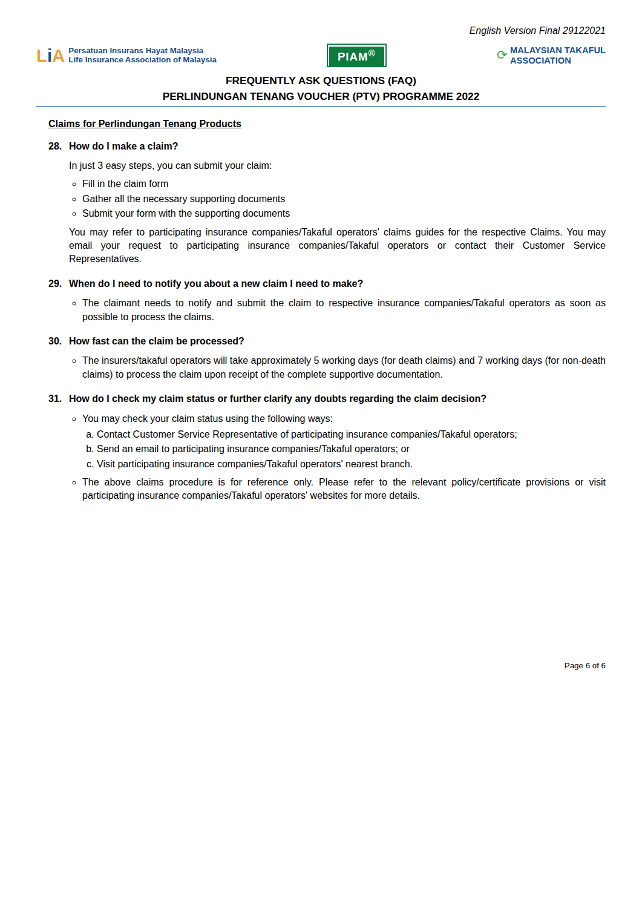English Version Final 29122021
Li A Persatuan Insurans Hayat Malaysia
Life Insurance Association of Malaysia
PIAM®
⟳ MALAYSIAN TAKAFUL
ASSOCIATION
FREQUENTLY ASK QUESTIONS (FAQ)
PERLINDUNGAN TENANG VOUCHER (PTV) PROGRAMME 2022
Claims for Perlindungan Tenang Products
28. How do I make a claim?
In just 3 easy steps, you can submit your claim:
Fill in the claim form
Gather all the necessary supporting documents
Submit your form with the supporting documents
You may refer to participating insurance companies/Takaful operators' claims guides for the respective Claims. You may email your request to participating insurance companies/Takaful operators or contact their Customer Service Representatives.
29. When do I need to notify you about a new claim I need to make?
The claimant needs to notify and submit the claim to respective insurance companies/Takaful operators as soon as possible to process the claims.
30. How fast can the claim be processed?
The insurers/takaful operators will take approximately 5 working days (for death claims) and 7 working days (for non-death claims) to process the claim upon receipt of the complete supportive documentation.
31. How do I check my claim status or further clarify any doubts regarding the claim decision?
You may check your claim status using the following ways:
Contact Customer Service Representative of participating insurance companies/Takaful operators;
Send an email to participating insurance companies/Takaful operators; or
Visit participating insurance companies/Takaful operators' nearest branch.
The above claims procedure is for reference only. Please refer to the relevant policy/certificate provisions or visit participating insurance companies/Takaful operators' websites for more details.
Page 6 of 6